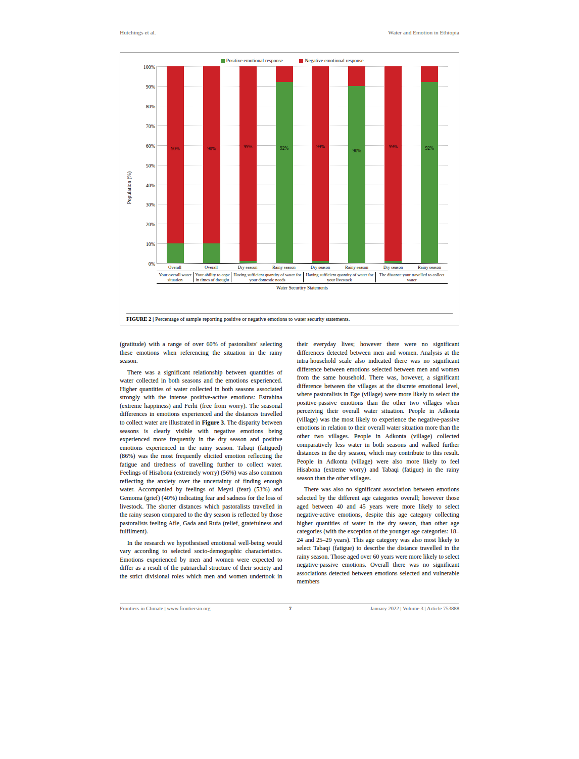Hutchings et al.
Water and Emotion in Ethiopia
Positive emotional response Negative emotional response
Population (%)
100%
90%
80%
70%
60%
50%
40%
30%
20%
10%
0%
90%
90%
99%
92%
99%
90%
99%
92%
Overall
Overall
Dry season
Rainy season
Dry season
Rainy season
Dry season
Rainy season
Your overall water situation
Your ability to cope in times of drought
Having sufficient quantity of water for your domestic needs
Having sufficient quantity of water for your livestock
The distance your travelled to collect water
Water Securtiry Statements
FIGURE 2 | Percentage of sample reporting positive or negative emotions to water security statements.
(gratitude) with a range of over 60% of pastoralists' selecting these emotions when referencing the situation in the rainy season.
There was a significant relationship between quantities of water collected in both seasons and the emotions experienced. Higher quantities of water collected in both seasons associated strongly with the intense positive-active emotions: Estrahina (extreme happiness) and Ferhi (free from worry). The seasonal differences in emotions experienced and the distances travelled to collect water are illustrated in Figure 3. The disparity between seasons is clearly visible with negative emotions being experienced more frequently in the dry season and positive emotions experienced in the rainy season. Tabaqi (fatigued) (86%) was the most frequently elicited emotion reflecting the fatigue and tiredness of travelling further to collect water. Feelings of Hisabona (extremely worry) (56%) was also common reflecting the anxiety over the uncertainty of finding enough water. Accompanied by feelings of Meysi (fear) (53%) and Gemoma (grief) (40%) indicating fear and sadness for the loss of livestock. The shorter distances which pastoralists travelled in the rainy season compared to the dry season is reflected by those pastoralists feeling Afle, Gada and Rufa (relief, gratefulness and fulfilment).
In the research we hypothesised emotional well-being would vary according to selected socio-demographic characteristics. Emotions experienced by men and women were expected to differ as a result of the patriarchal structure of their society and the strict divisional roles which men and women undertook in their everyday lives; however there were no significant differences detected between men and women. Analysis at the intra-household scale also indicated there was no significant difference between emotions selected between men and women from the same household. There was, however, a significant difference between the villages at the discrete emotional level, where pastoralists in Ege (village) were more likely to select the positive-passive emotions than the other two villages when perceiving their overall water situation. People in Adkonta (village) was the most likely to experience the negative-passive emotions in relation to their overall water situation more than the other two villages. People in Adkonta (village) collected comparatively less water in both seasons and walked further distances in the dry season, which may contribute to this result. People in Adkonta (village) were also more likely to feel Hisabona (extreme worry) and Tabaqi (fatigue) in the rainy season than the other villages.
There was also no significant association between emotions selected by the different age categories overall; however those aged between 40 and 45 years were more likely to select negative-active emotions, despite this age category collecting higher quantities of water in the dry season, than other age categories (with the exception of the younger age categories: 18–24 and 25–29 years). This age category was also most likely to select Tabaqi (fatigue) to describe the distance travelled in the rainy season. Those aged over 60 years were more likely to select negative-passive emotions. Overall there was no significant associations detected between emotions selected and vulnerable members
Frontiers in Climate | www.frontiersin.org
7
January 2022 | Volume 3 | Article 753888